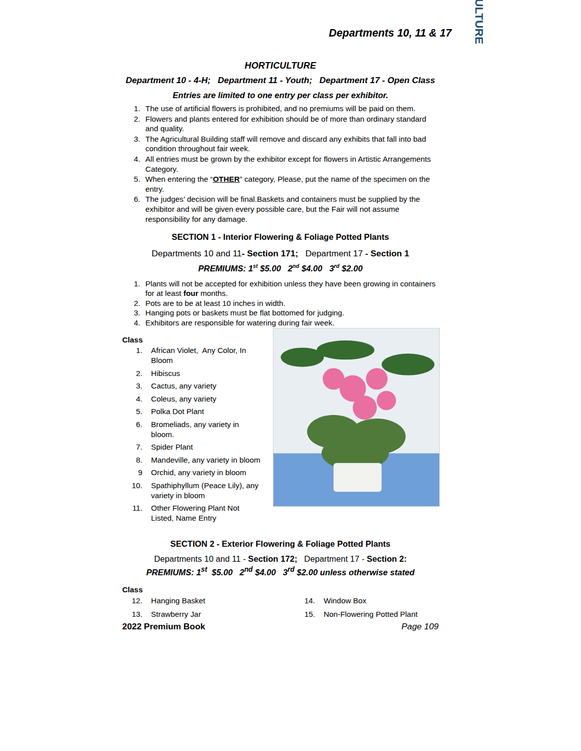AG Building - HORTICULTURE
Departments 10, 11 & 17
HORTICULTURE
Department 10 - 4-H; Department 11 - Youth; Department 17 - Open Class
Entries are limited to one entry per class per exhibitor.
The use of artificial flowers is prohibited, and no premiums will be paid on them.
Flowers and plants entered for exhibition should be of more than ordinary standard and quality.
The Agricultural Building staff will remove and discard any exhibits that fall into bad condition throughout fair week.
All entries must be grown by the exhibitor except for flowers in Artistic Arrangements Category.
When entering the “OTHER” category, Please, put the name of the specimen on the entry.
The judges’ decision will be final.Baskets and containers must be supplied by the exhibitor and will be given every possible care, but the Fair will not assume responsibility for any damage.
SECTION 1 - Interior Flowering & Foliage Potted Plants
Departments 10 and 11- Section 171; Department 17 - Section 1
PREMIUMS: 1st $5.00 2nd $4.00 3rd $2.00
Plants will not be accepted for exhibition unless they have been growing in containers for at least four months.
Pots are to be at least 10 inches in width.
Hanging pots or baskets must be flat bottomed for judging.
Exhibitors are responsible for watering during fair week.
Class
1. African Violet, Any Color, In Bloom
2. Hibiscus
3. Cactus, any variety
4. Coleus, any variety
5. Polka Dot Plant
6. Bromeliads, any variety in bloom.
7. Spider Plant
8. Mandeville, any variety in bloom
9 Orchid, any variety in bloom
10. Spathiphyllum (Peace Lily), any variety in bloom
11. Other Flowering Plant Not Listed, Name Entry
SECTION 2 - Exterior Flowering & Foliage Potted Plants
Departments 10 and 11 - Section 172; Department 17 - Section 2:
PREMIUMS: 1st $5.00 2nd $4.00 3rd $2.00 unless otherwise stated
Class
12. Hanging Basket
13. Strawberry Jar
14. Window Box
15. Non-Flowering Potted Plant
2022 Premium Book
Page 109